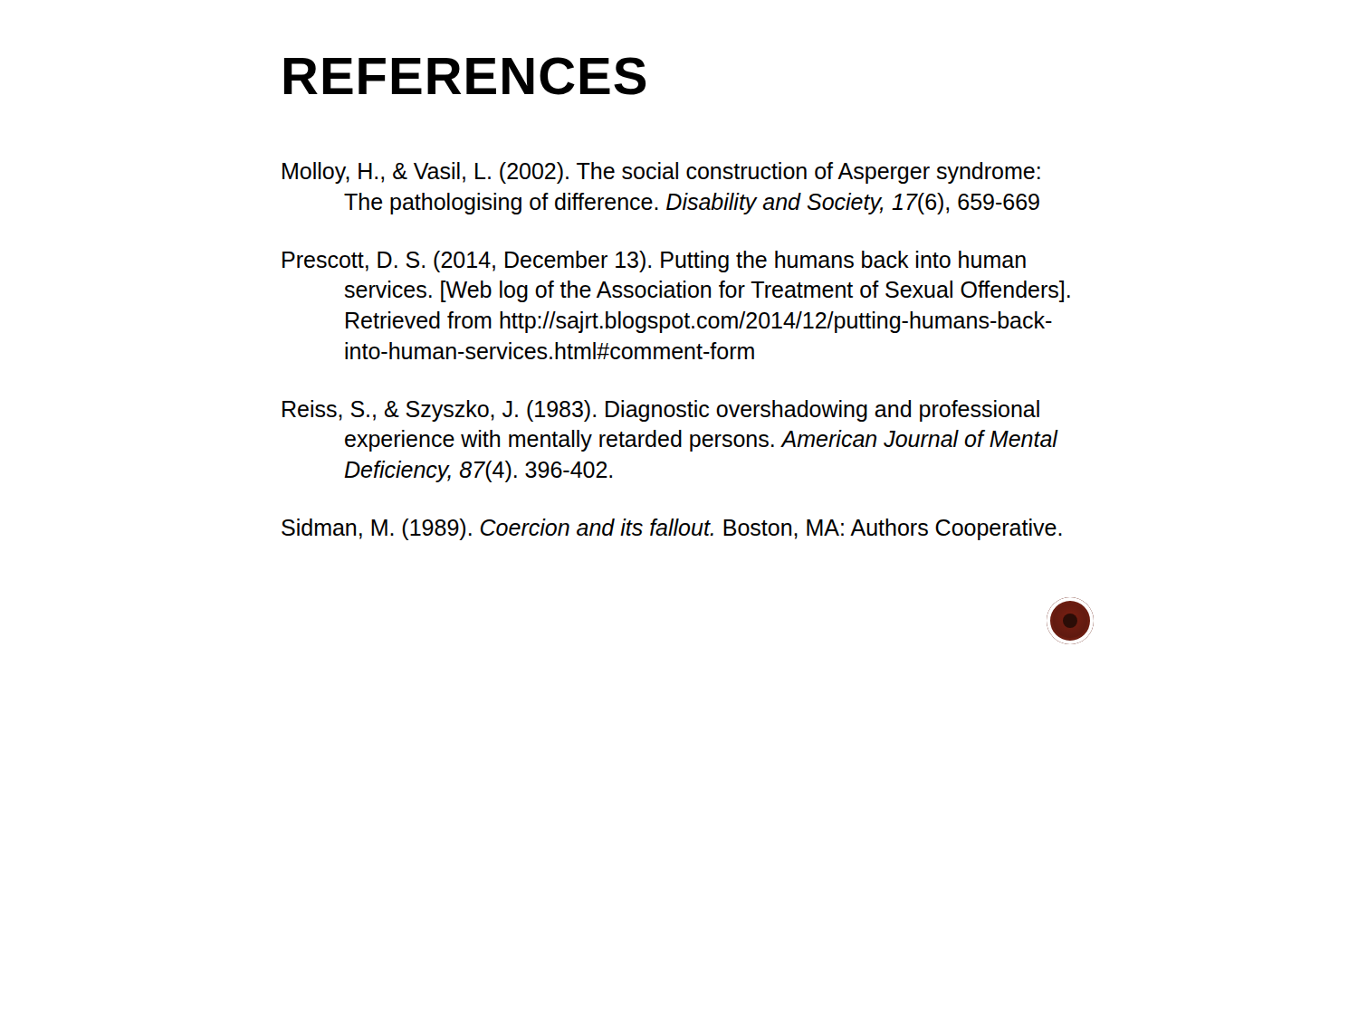References
Molloy, H., & Vasil, L. (2002). The social construction of Asperger syndrome: The pathologising of difference. Disability and Society, 17(6), 659-669
Prescott, D. S. (2014, December 13). Putting the humans back into human services. [Web log of the Association for Treatment of Sexual Offenders]. Retrieved from http://sajrt.blogspot.com/2014/12/putting-humans-back-into-human-services.html#comment-form
Reiss, S., & Szyszko, J. (1983). Diagnostic overshadowing and professional experience with mentally retarded persons. American Journal of Mental Deficiency, 87(4). 396-402.
Sidman, M. (1989). Coercion and its fallout. Boston, MA: Authors Cooperative.